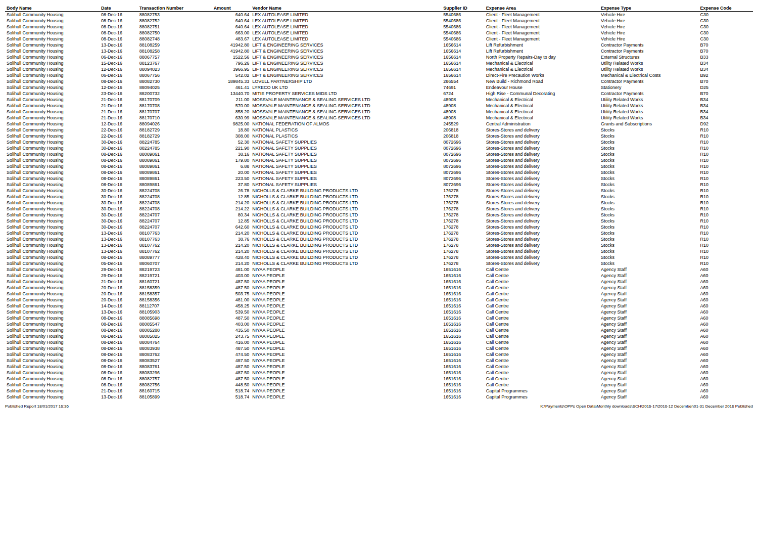| Body Name | Date | Transaction Number | Amount | Vendor Name | Supplier ID | Expense Area | Expense Type | Expense Code |
| --- | --- | --- | --- | --- | --- | --- | --- | --- |
| Solihull Community Housing | 08-Dec-16 | 88082753 | 640.64 | LEX AUTOLEASE LIMITED | 5540686 | Client - Fleet Management | Vehicle Hire | C30 |
| Solihull Community Housing | 08-Dec-16 | 88082752 | 640.64 | LEX AUTOLEASE LIMITED | 5540686 | Client - Fleet Management | Vehicle Hire | C30 |
| Solihull Community Housing | 08-Dec-16 | 88082751 | 640.64 | LEX AUTOLEASE LIMITED | 5540686 | Client - Fleet Management | Vehicle Hire | C30 |
| Solihull Community Housing | 08-Dec-16 | 88082750 | 663.00 | LEX AUTOLEASE LIMITED | 5540686 | Client - Fleet Management | Vehicle Hire | C30 |
| Solihull Community Housing | 08-Dec-16 | 88082748 | 483.67 | LEX AUTOLEASE LIMITED | 5540686 | Client - Fleet Management | Vehicle Hire | C30 |
| Solihull Community Housing | 13-Dec-16 | 88108259 | 41942.80 | LIFT & ENGINEERING SERVICES | 1656614 | Lift Refurbishment | Contractor Payments | B70 |
| Solihull Community Housing | 13-Dec-16 | 88108258 | 41942.80 | LIFT & ENGINEERING SERVICES | 1656614 | Lift Refurbishment | Contractor Payments | B70 |
| Solihull Community Housing | 06-Dec-16 | 88067757 | 1522.56 | LIFT & ENGINEERING SERVICES | 1656614 | North Property Repairs-Day to day | External Structures | B33 |
| Solihull Community Housing | 15-Dec-16 | 88123767 | 796.26 | LIFT & ENGINEERING SERVICES | 1656614 | Mechanical & Electrical | Utility Related Works | B34 |
| Solihull Community Housing | 12-Dec-16 | 88094023 | 3966.95 | LIFT & ENGINEERING SERVICES | 1656614 | Mechanical & Electrical | Utility Related Works | B34 |
| Solihull Community Housing | 06-Dec-16 | 88067756 | 542.02 | LIFT & ENGINEERING SERVICES | 1656614 | Direct-Fire Precaution Works | Mechanical & Electrical Costs | B92 |
| Solihull Community Housing | 08-Dec-16 | 88082730 | 189845.33 | LOVELL PARTNERSHIP LTD | 286554 | New Build - Richmond Road | Contractor Payments | B70 |
| Solihull Community Housing | 12-Dec-16 | 88094025 | 461.41 | LYRECO UK LTD | 74691 | Endeavour House | Stationery | D25 |
| Solihull Community Housing | 23-Dec-16 | 88200732 | 13440.70 | MITIE PROPERTY SERVICES MIDS LTD | 6724 | High Rise - Communal Decorating | Contractor Payments | B70 |
| Solihull Community Housing | 21-Dec-16 | 88170709 | 211.00 | MOSSVALE MAINTENANCE & SEALING SERVICES LTD | 48908 | Mechanical & Electrical | Utility Related Works | B34 |
| Solihull Community Housing | 21-Dec-16 | 88170708 | 570.00 | MOSSVALE MAINTENANCE & SEALING SERVICES LTD | 48908 | Mechanical & Electrical | Utility Related Works | B34 |
| Solihull Community Housing | 21-Dec-16 | 88170707 | 858.20 | MOSSVALE MAINTENANCE & SEALING SERVICES LTD | 48908 | Mechanical & Electrical | Utility Related Works | B34 |
| Solihull Community Housing | 21-Dec-16 | 88170710 | 630.99 | MOSSVALE MAINTENANCE & SEALING SERVICES LTD | 48908 | Mechanical & Electrical | Utility Related Works | B34 |
| Solihull Community Housing | 12-Dec-16 | 88094026 | 9825.00 | NATIONAL FEDERATION OF ALMOS | 245529 | Central Administration | Grants and Subscriptions | D92 |
| Solihull Community Housing | 22-Dec-16 | 88182729 | 18.80 | NATIONAL PLASTICS | 206818 | Stores-Stores and delivery | Stocks | R10 |
| Solihull Community Housing | 22-Dec-16 | 88182729 | 308.00 | NATIONAL PLASTICS | 206818 | Stores-Stores and delivery | Stocks | R10 |
| Solihull Community Housing | 30-Dec-16 | 88224785 | 52.30 | NATIONAL SAFETY SUPPLIES | 8072696 | Stores-Stores and delivery | Stocks | R10 |
| Solihull Community Housing | 30-Dec-16 | 88224785 | 221.90 | NATIONAL SAFETY SUPPLIES | 8072696 | Stores-Stores and delivery | Stocks | R10 |
| Solihull Community Housing | 08-Dec-16 | 88089861 | 38.16 | NATIONAL SAFETY SUPPLIES | 8072696 | Stores-Stores and delivery | Stocks | R10 |
| Solihull Community Housing | 08-Dec-16 | 88089861 | 179.80 | NATIONAL SAFETY SUPPLIES | 8072696 | Stores-Stores and delivery | Stocks | R10 |
| Solihull Community Housing | 08-Dec-16 | 88089861 | 6.88 | NATIONAL SAFETY SUPPLIES | 8072696 | Stores-Stores and delivery | Stocks | R10 |
| Solihull Community Housing | 08-Dec-16 | 88089861 | 20.00 | NATIONAL SAFETY SUPPLIES | 8072696 | Stores-Stores and delivery | Stocks | R10 |
| Solihull Community Housing | 08-Dec-16 | 88089861 | 223.50 | NATIONAL SAFETY SUPPLIES | 8072696 | Stores-Stores and delivery | Stocks | R10 |
| Solihull Community Housing | 08-Dec-16 | 88089861 | 37.80 | NATIONAL SAFETY SUPPLIES | 8072696 | Stores-Stores and delivery | Stocks | R10 |
| Solihull Community Housing | 30-Dec-16 | 88224708 | 26.78 | NICHOLLS & CLARKE BUILDING PRODUCTS LTD | 176278 | Stores-Stores and delivery | Stocks | R10 |
| Solihull Community Housing | 30-Dec-16 | 88224708 | 12.85 | NICHOLLS & CLARKE BUILDING PRODUCTS LTD | 176278 | Stores-Stores and delivery | Stocks | R10 |
| Solihull Community Housing | 30-Dec-16 | 88224708 | 214.20 | NICHOLLS & CLARKE BUILDING PRODUCTS LTD | 176278 | Stores-Stores and delivery | Stocks | R10 |
| Solihull Community Housing | 30-Dec-16 | 88224708 | 214.22 | NICHOLLS & CLARKE BUILDING PRODUCTS LTD | 176278 | Stores-Stores and delivery | Stocks | R10 |
| Solihull Community Housing | 30-Dec-16 | 88224707 | 80.34 | NICHOLLS & CLARKE BUILDING PRODUCTS LTD | 176278 | Stores-Stores and delivery | Stocks | R10 |
| Solihull Community Housing | 30-Dec-16 | 88224707 | 12.85 | NICHOLLS & CLARKE BUILDING PRODUCTS LTD | 176278 | Stores-Stores and delivery | Stocks | R10 |
| Solihull Community Housing | 30-Dec-16 | 88224707 | 642.60 | NICHOLLS & CLARKE BUILDING PRODUCTS LTD | 176278 | Stores-Stores and delivery | Stocks | R10 |
| Solihull Community Housing | 13-Dec-16 | 88107763 | 214.20 | NICHOLLS & CLARKE BUILDING PRODUCTS LTD | 176278 | Stores-Stores and delivery | Stocks | R10 |
| Solihull Community Housing | 13-Dec-16 | 88107763 | 38.76 | NICHOLLS & CLARKE BUILDING PRODUCTS LTD | 176278 | Stores-Stores and delivery | Stocks | R10 |
| Solihull Community Housing | 13-Dec-16 | 88107762 | 214.20 | NICHOLLS & CLARKE BUILDING PRODUCTS LTD | 176278 | Stores-Stores and delivery | Stocks | R10 |
| Solihull Community Housing | 13-Dec-16 | 88107762 | 214.20 | NICHOLLS & CLARKE BUILDING PRODUCTS LTD | 176278 | Stores-Stores and delivery | Stocks | R10 |
| Solihull Community Housing | 08-Dec-16 | 88089777 | 428.40 | NICHOLLS & CLARKE BUILDING PRODUCTS LTD | 176278 | Stores-Stores and delivery | Stocks | R10 |
| Solihull Community Housing | 05-Dec-16 | 88060707 | 214.20 | NICHOLLS & CLARKE BUILDING PRODUCTS LTD | 176278 | Stores-Stores and delivery | Stocks | R10 |
| Solihull Community Housing | 29-Dec-16 | 88219723 | 481.00 | NIYAA PEOPLE | 1651616 | Call Centre | Agency Staff | A60 |
| Solihull Community Housing | 29-Dec-16 | 88219721 | 403.00 | NIYAA PEOPLE | 1651616 | Call Centre | Agency Staff | A60 |
| Solihull Community Housing | 21-Dec-16 | 88160721 | 487.50 | NIYAA PEOPLE | 1651616 | Call Centre | Agency Staff | A60 |
| Solihull Community Housing | 20-Dec-16 | 88158359 | 487.50 | NIYAA PEOPLE | 1651616 | Call Centre | Agency Staff | A60 |
| Solihull Community Housing | 20-Dec-16 | 88158357 | 503.75 | NIYAA PEOPLE | 1651616 | Call Centre | Agency Staff | A60 |
| Solihull Community Housing | 20-Dec-16 | 88158356 | 481.00 | NIYAA PEOPLE | 1651616 | Call Centre | Agency Staff | A60 |
| Solihull Community Housing | 14-Dec-16 | 88112707 | 458.25 | NIYAA PEOPLE | 1651616 | Call Centre | Agency Staff | A60 |
| Solihull Community Housing | 13-Dec-16 | 88105903 | 539.50 | NIYAA PEOPLE | 1651616 | Call Centre | Agency Staff | A60 |
| Solihull Community Housing | 08-Dec-16 | 88085698 | 487.50 | NIYAA PEOPLE | 1651616 | Call Centre | Agency Staff | A60 |
| Solihull Community Housing | 08-Dec-16 | 88085547 | 403.00 | NIYAA PEOPLE | 1651616 | Call Centre | Agency Staff | A60 |
| Solihull Community Housing | 08-Dec-16 | 88085288 | 435.50 | NIYAA PEOPLE | 1651616 | Call Centre | Agency Staff | A60 |
| Solihull Community Housing | 08-Dec-16 | 88085025 | 243.75 | NIYAA PEOPLE | 1651616 | Call Centre | Agency Staff | A60 |
| Solihull Community Housing | 08-Dec-16 | 88084764 | 416.00 | NIYAA PEOPLE | 1651616 | Call Centre | Agency Staff | A60 |
| Solihull Community Housing | 08-Dec-16 | 88083938 | 487.50 | NIYAA PEOPLE | 1651616 | Call Centre | Agency Staff | A60 |
| Solihull Community Housing | 08-Dec-16 | 88083762 | 474.50 | NIYAA PEOPLE | 1651616 | Call Centre | Agency Staff | A60 |
| Solihull Community Housing | 08-Dec-16 | 88083527 | 487.50 | NIYAA PEOPLE | 1651616 | Call Centre | Agency Staff | A60 |
| Solihull Community Housing | 08-Dec-16 | 88083761 | 487.50 | NIYAA PEOPLE | 1651616 | Call Centre | Agency Staff | A60 |
| Solihull Community Housing | 08-Dec-16 | 88083296 | 487.50 | NIYAA PEOPLE | 1651616 | Call Centre | Agency Staff | A60 |
| Solihull Community Housing | 08-Dec-16 | 88082757 | 487.50 | NIYAA PEOPLE | 1651616 | Call Centre | Agency Staff | A60 |
| Solihull Community Housing | 08-Dec-16 | 88082756 | 448.50 | NIYAA PEOPLE | 1651616 | Call Centre | Agency Staff | A60 |
| Solihull Community Housing | 21-Dec-16 | 88160715 | 518.74 | NIYAA PEOPLE | 1651616 | Capital Programmes | Agency Staff | A60 |
| Solihull Community Housing | 13-Dec-16 | 88105899 | 518.74 | NIYAA PEOPLE | 1651616 | Capital Programmes | Agency Staff | A60 |
Published Report 18/01/2017 16:36 K:\Payments\OPPs Open Data\Monthly downloads\SCH\2016-17\2016-12 December\01-31 December 2016 Published